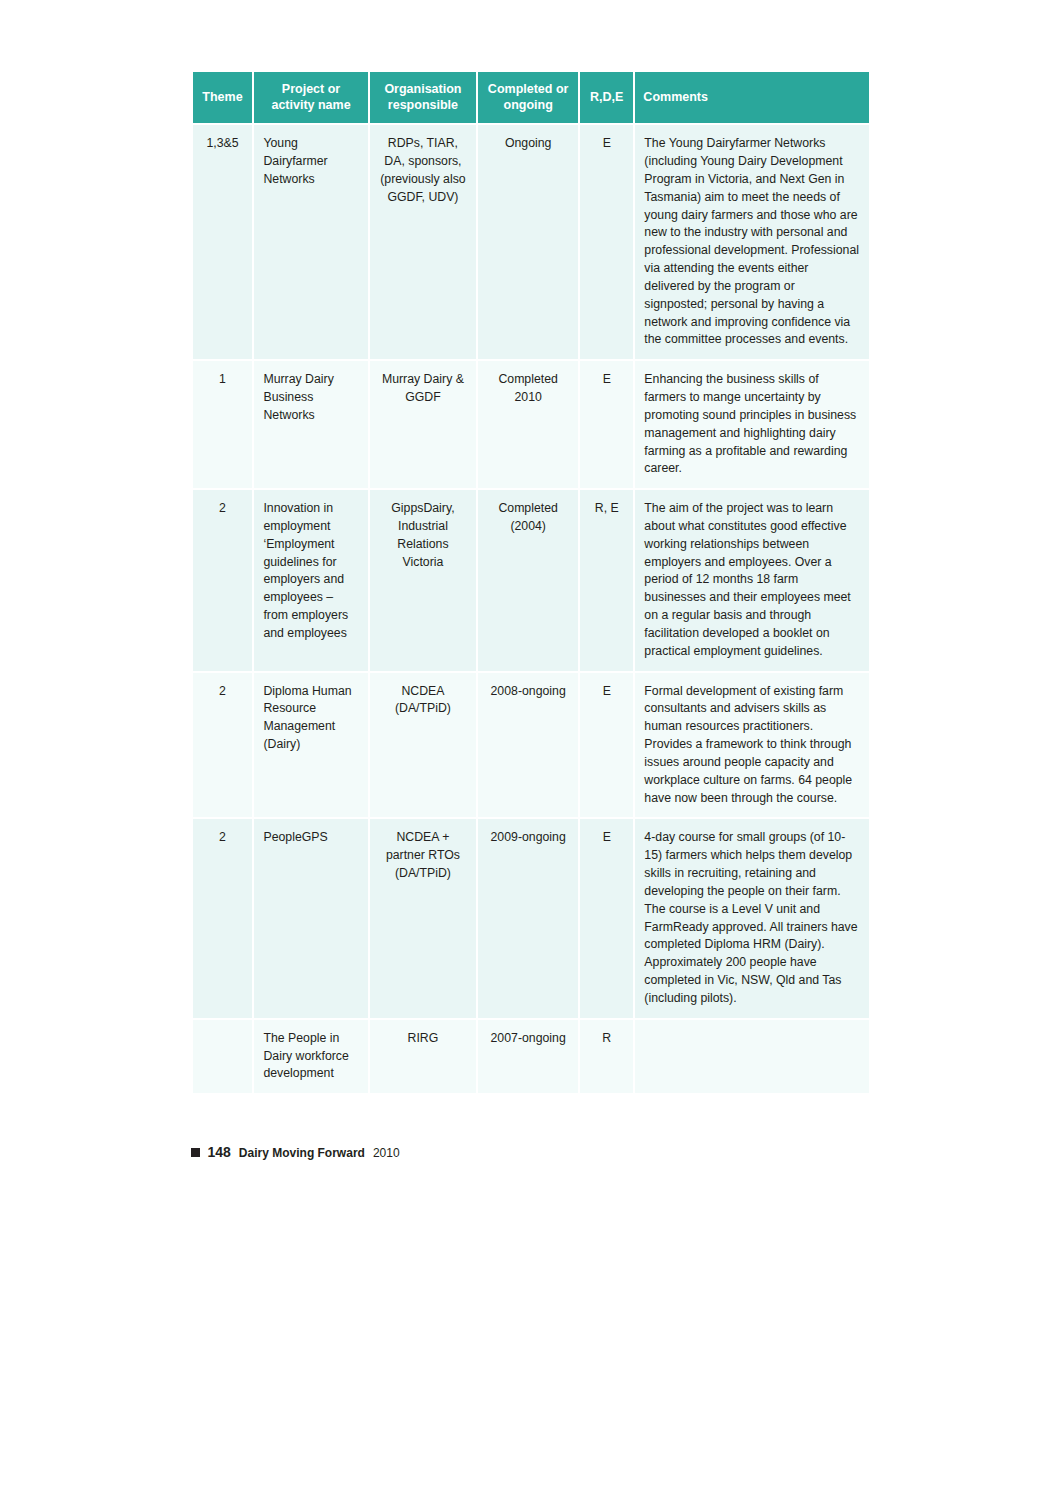| Theme | Project or activity name | Organisation responsible | Completed or ongoing | R,D,E | Comments |
| --- | --- | --- | --- | --- | --- |
| 1,3&5 | Young Dairyfarmer Networks | RDPs, TIAR, DA, sponsors, (previously also GGDF, UDV) | Ongoing | E | The Young Dairyfarmer Networks (including Young Dairy Development Program in Victoria, and Next Gen in Tasmania) aim to meet the needs of young dairy farmers and those who are new to the industry with personal and professional development. Professional via attending the events either delivered by the program or signposted; personal by having a network and improving confidence via the committee processes and events. |
| 1 | Murray Dairy Business Networks | Murray Dairy & GGDF | Completed 2010 | E | Enhancing the business skills of farmers to mange uncertainty by promoting sound principles in business management and highlighting dairy farming as a profitable and rewarding career. |
| 2 | Innovation in employment ‘Employment guidelines for employers and employees – from employers and employees | GippsDairy, Industrial Relations Victoria | Completed (2004) | R, E | The aim of the project was to learn about what constitutes good effective working relationships between employers and employees. Over a period of 12 months 18 farm businesses and their employees meet on a regular basis and through facilitation developed a booklet on practical employment guidelines. |
| 2 | Diploma Human Resource Management (Dairy) | NCDEA (DA/TPiD) | 2008-ongoing | E | Formal development of existing farm consultants and advisers skills as human resources practitioners. Provides a framework to think through issues around people capacity and workplace culture on farms. 64 people have now been through the course. |
| 2 | PeopleGPS | NCDEA + partner RTOs (DA/TPiD) | 2009-ongoing | E | 4-day course for small groups (of 10-15) farmers which helps them develop skills in recruiting, retaining and developing the people on their farm. The course is a Level V unit and FarmReady approved. All trainers have completed Diploma HRM (Dairy). Approximately 200 people have completed in Vic, NSW, Qld and Tas (including pilots). |
| | The People in Dairy workforce development | RIRG | 2007-ongoing | R | |
148 Dairy Moving Forward 2010